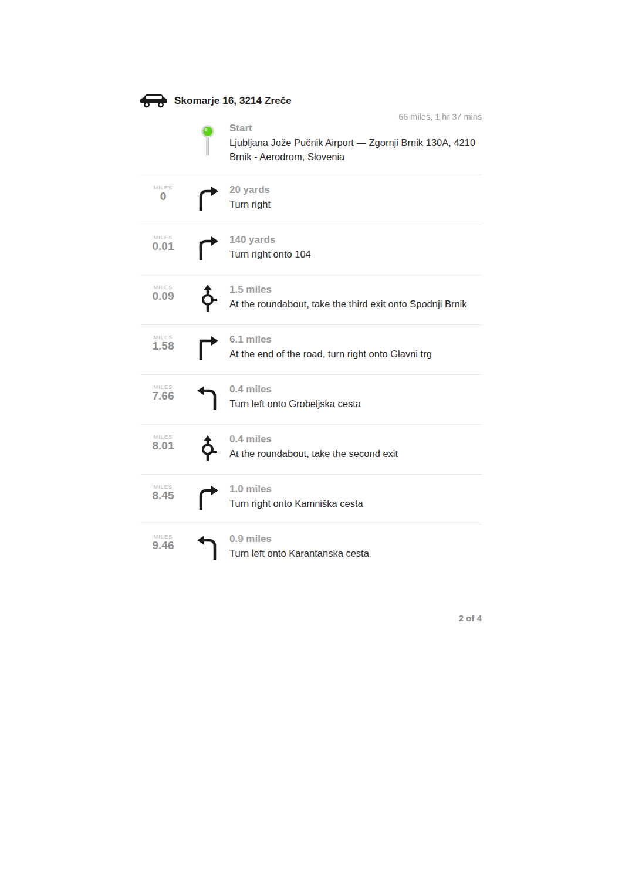Skomarje 16, 3214 Zreče
66 miles, 1 hr 37 mins
Start
Ljubljana Jože Pučnik Airport — Zgornji Brnik 130A, 4210 Brnik - Aerodrom, Slovenia
Miles 0
20 yards
Turn right
Miles 0.01
140 yards
Turn right onto 104
Miles 0.09
1.5 miles
At the roundabout, take the third exit onto Spodnji Brnik
Miles 1.58
6.1 miles
At the end of the road, turn right onto Glavni trg
Miles 7.66
0.4 miles
Turn left onto Grobeljska cesta
Miles 8.01
0.4 miles
At the roundabout, take the second exit
Miles 8.45
1.0 miles
Turn right onto Kamniška cesta
Miles 9.46
0.9 miles
Turn left onto Karantanska cesta
2 of 4